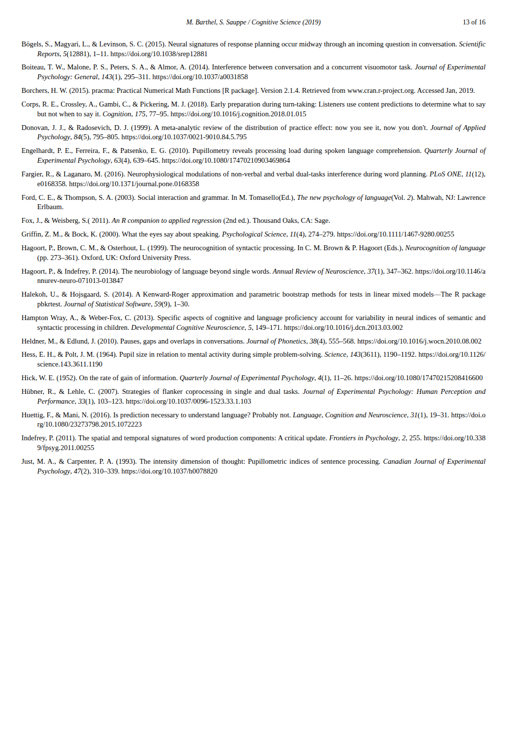M. Barthel, S. Sauppe / Cognitive Science (2019) 13 of 16
Bögels, S., Magyari, L., & Levinson, S. C. (2015). Neural signatures of response planning occur midway through an incoming question in conversation. Scientific Reports, 5(12881), 1–11. https://doi.org/10.1038/srep12881
Boiteau, T. W., Malone, P. S., Peters, S. A., & Almor, A. (2014). Interference between conversation and a concurrent visuomotor task. Journal of Experimental Psychology: General, 143(1), 295–311. https://doi.org/10.1037/a0031858
Borchers, H. W. (2015). pracma: Practical Numerical Math Functions [R package]. Version 2.1.4. Retrieved from www.cran.r-project.org. Accessed Jan, 2019.
Corps, R. E., Crossley, A., Gambi, C., & Pickering, M. J. (2018). Early preparation during turn-taking: Listeners use content predictions to determine what to say but not when to say it. Cognition, 175, 77–95. https://doi.org/10.1016/j.cognition.2018.01.015
Donovan, J. J., & Radosevich, D. J. (1999). A meta-analytic review of the distribution of practice effect: now you see it, now you don't. Journal of Applied Psychology, 84(5), 795–805. https://doi.org/10.1037/0021-9010.84.5.795
Engelhardt, P. E., Ferreira, F., & Patsenko, E. G. (2010). Pupillometry reveals processing load during spoken language comprehension. Quarterly Journal of Experimental Psychology, 63(4), 639–645. https://doi.org/10.1080/17470210903469864
Fargier, R., & Laganaro, M. (2016). Neurophysiological modulations of non-verbal and verbal dual-tasks interference during word planning. PLoS ONE, 11(12), e0168358. https://doi.org/10.1371/journal.pone.0168358
Ford, C. E., & Thompson, S. A. (2003). Social interaction and grammar. In M. Tomasello(Ed.), The new psychology of language(Vol. 2). Mahwah, NJ: Lawrence Erlbaum.
Fox, J., & Weisberg, S.( 2011). An R companion to applied regression (2nd ed.). Thousand Oaks, CA: Sage.
Griffin, Z. M., & Bock, K. (2000). What the eyes say about speaking. Psychological Science, 11(4), 274–279. https://doi.org/10.1111/1467-9280.00255
Hagoort, P., Brown, C. M., & Osterhout, L. (1999). The neurocognition of syntactic processing. In C. M. Brown & P. Hagoort (Eds.), Neurocognition of language (pp. 273–361). Oxford, UK: Oxford University Press.
Hagoort, P., & Indefrey, P. (2014). The neurobiology of language beyond single words. Annual Review of Neuroscience, 37(1), 347–362. https://doi.org/10.1146/annurev-neuro-071013-013847
Halekoh, U., & Hojsgaard, S. (2014). A Kenward-Roger approximation and parametric bootstrap methods for tests in linear mixed models—The R package pbkrtest. Journal of Statistical Software, 59(9), 1–30.
Hampton Wray, A., & Weber-Fox, C. (2013). Specific aspects of cognitive and language proficiency account for variability in neural indices of semantic and syntactic processing in children. Developmental Cognitive Neuroscience, 5, 149–171. https://doi.org/10.1016/j.dcn.2013.03.002
Heldner, M., & Edlund, J. (2010). Pauses, gaps and overlaps in conversations. Journal of Phonetics, 38(4), 555–568. https://doi.org/10.1016/j.wocn.2010.08.002
Hess, E. H., & Polt, J. M. (1964). Pupil size in relation to mental activity during simple problem-solving. Science, 143(3611), 1190–1192. https://doi.org/10.1126/science.143.3611.1190
Hick, W. E. (1952). On the rate of gain of information. Quarterly Journal of Experimental Psychology, 4(1), 11–26. https://doi.org/10.1080/17470215208416600
Hübner, R., & Lehle, C. (2007). Strategies of flanker coprocessing in single and dual tasks. Journal of Experimental Psychology: Human Perception and Performance, 33(1), 103–123. https://doi.org/10.1037/0096-1523.33.1.103
Huettig, F., & Mani, N. (2016). Is prediction necessary to understand language? Probably not. Language, Cognition and Neuroscience, 31(1), 19–31. https://doi.org/10.1080/23273798.2015.1072223
Indefrey, P. (2011). The spatial and temporal signatures of word production components: A critical update. Frontiers in Psychology, 2, 255. https://doi.org/10.3389/fpsyg.2011.00255
Just, M. A., & Carpenter, P. A. (1993). The intensity dimension of thought: Pupillometric indices of sentence processing. Canadian Journal of Experimental Psychology, 47(2), 310–339. https://doi.org/10.1037/h0078820